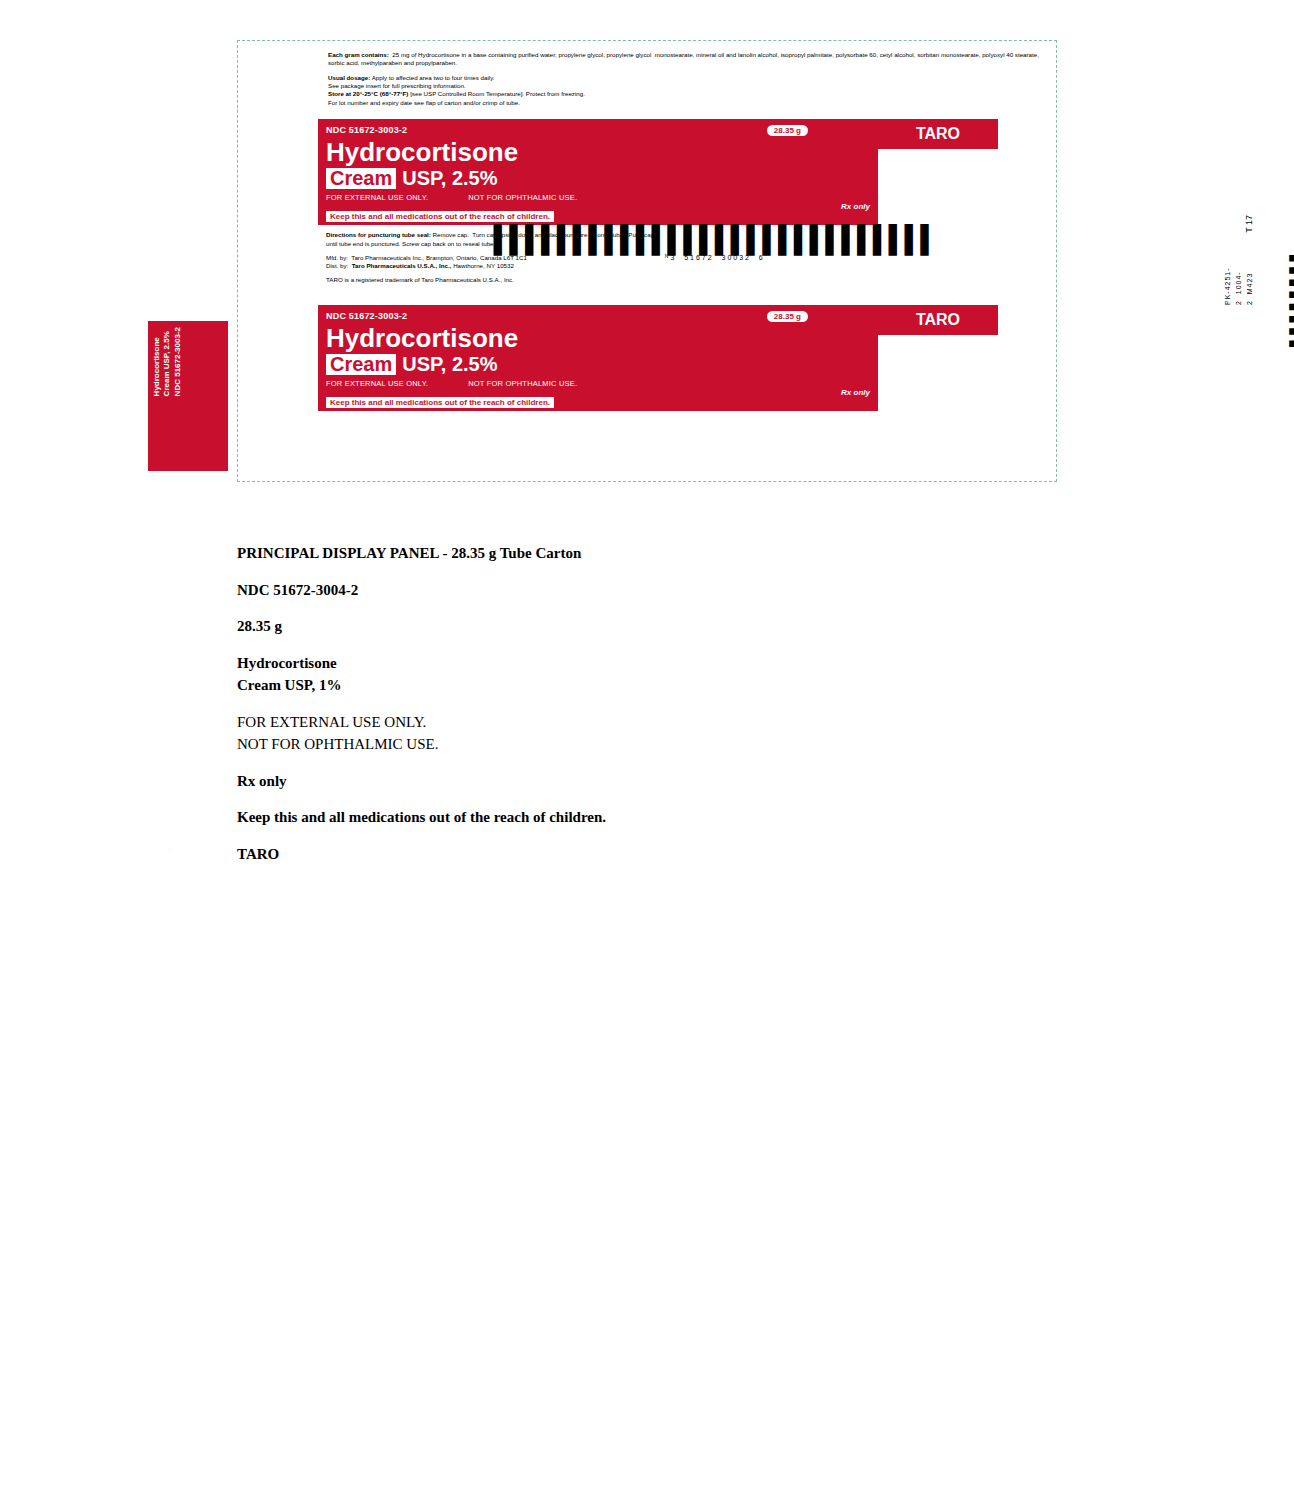Each gram contains: 25 mg of Hydrocortisone in a base containing purified water, propylene glycol, propylene glycol monostearate, mineral oil and lanolin alcohol, isopropyl palmitate, polysorbate 60, cetyl alcohol, sorbitan monostearate, polyoxyl 40 stearate, sorbic acid, methylparaben and propylparaben.
Usual dosage: Apply to affected area two to four times daily.
See package insert for full prescribing information.
Store at 20°-25°C (68°-77°F) [see USP Controlled Room Temperature]. Protect from freezing.
For lot number and expiry date see flap of carton and/or crimp of tube.
NDC 51672-3003-2
Hydrocortisone
Cream USP, 2.5%
FOR EXTERNAL USE ONLY. NOT FOR OPHTHALMIC USE.
Keep this and all medications out of the reach of children.
28.35 g
Rx only
TARO
Directions for puncturing tube seal: Remove cap. Turn cap upside down and place puncture tip onto tube. Push cap until tube end is punctured. Screw cap back on to reseal tube.
Mfd. by: Taro Pharmaceuticals Inc., Brampton, Ontario, Canada L6T 1C1
Dist. by: Taro Pharmaceuticals U.S.A., Inc., Hawthorne, NY 10532
TARO is a registered trademark of Taro Pharmaceuticals U.S.A., Inc.
▌▌▌▌▌▌▌▌▌▌▌▌▌▌▌▌▌▌▌▌▌▌▌▌▌▌▌▌
N3 51672 30032 6
T 17
▌▌▌▌▌▌▌▌
PK-4251-2 1004-2 M423
NDC 51672-3003-2
Hydrocortisone
Cream USP, 2.5%
FOR EXTERNAL USE ONLY. NOT FOR OPHTHALMIC USE.
Keep this and all medications out of the reach of children.
28.35 g
Rx only
TARO
Hydrocortisone
Cream USP, 2.5%
NDC 51672-3003-2
PRINCIPAL DISPLAY PANEL - 28.35 g Tube Carton
NDC 51672-3004-2
28.35 g
Hydrocortisone
Cream USP, 1%
FOR EXTERNAL USE ONLY.
NOT FOR OPHTHALMIC USE.
Rx only
Keep this and all medications out of the reach of children.
TARO